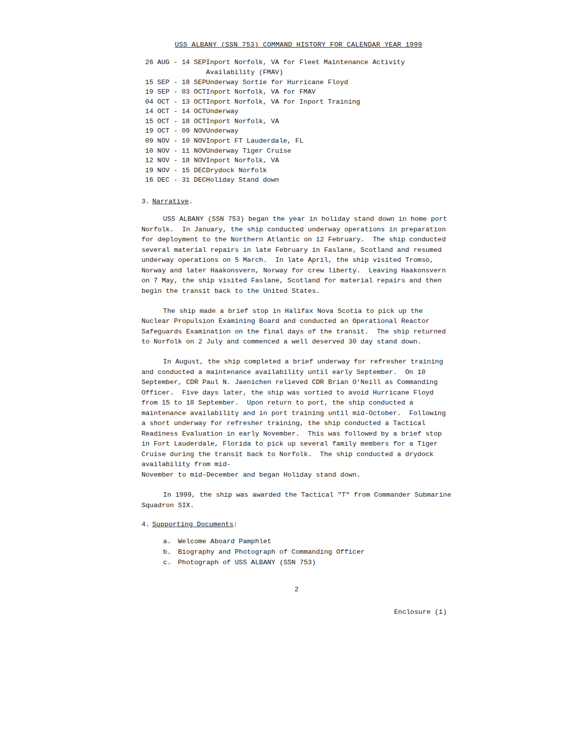USS ALBANY (SSN 753) COMMAND HISTORY FOR CALENDAR YEAR 1999
| 26 AUG - 14 SEP | Inport Norfolk, VA for Fleet Maintenance Activity Availability (FMAV) |
| 15 SEP - 18 SEP | Underway Sortie for Hurricane Floyd |
| 19 SEP - 03 OCT | Inport Norfolk, VA for FMAV |
| 04 OCT - 13 OCT | Inport Norfolk, VA for Inport Training |
| 14 OCT - 14 OCT | Underway |
| 15 OCT - 18 OCT | Inport Norfolk, VA |
| 19 OCT - 09 NOV | Underway |
| 09 NOV - 10 NOV | Inport FT Lauderdale, FL |
| 10 NOV - 11 NOV | Underway Tiger Cruise |
| 12 NOV - 18 NOV | Inport Norfolk, VA |
| 19 NOV - 15 DEC | Drydock Norfolk |
| 16 DEC - 31 DEC | Holiday Stand down |
3. Narrative.
USS ALBANY (SSN 753) began the year in holiday stand down in home port Norfolk. In January, the ship conducted underway operations in preparation for deployment to the Northern Atlantic on 12 February. The ship conducted several material repairs in late February in Faslane, Scotland and resumed underway operations on 5 March. In late April, the ship visited Tromso, Norway and later Haakonsvern, Norway for crew liberty. Leaving Haakonsvern on 7 May, the ship visited Faslane, Scotland for material repairs and then begin the transit back to the United States.
The ship made a brief stop in Halifax Nova Scotia to pick up the Nuclear Propulsion Examining Board and conducted an Operational Reactor Safeguards Examination on the final days of the transit. The ship returned to Norfolk on 2 July and commenced a well deserved 30 day stand down.
In August, the ship completed a brief underway for refresher training and conducted a maintenance availability until early September. On 10 September, CDR Paul N. Jaenichen relieved CDR Brian O'Neill as Commanding Officer. Five days later, the ship was sortied to avoid Hurricane Floyd from 15 to 18 September. Upon return to port, the ship conducted a maintenance availability and in port training until mid-October. Following a short underway for refresher training, the ship conducted a Tactical Readiness Evaluation in early November. This was followed by a brief stop in Fort Lauderdale, Florida to pick up several family members for a Tiger Cruise during the transit back to Norfolk. The ship conducted a drydock availability from mid-
November to mid-December and began Holiday stand down.
In 1999, the ship was awarded the Tactical "T" from Commander Submarine Squadron SIX.
4. Supporting Documents:
a. Welcome Aboard Pamphlet
b. Biography and Photograph of Commanding Officer
c. Photograph of USS ALBANY (SSN 753)
2
Enclosure (1)